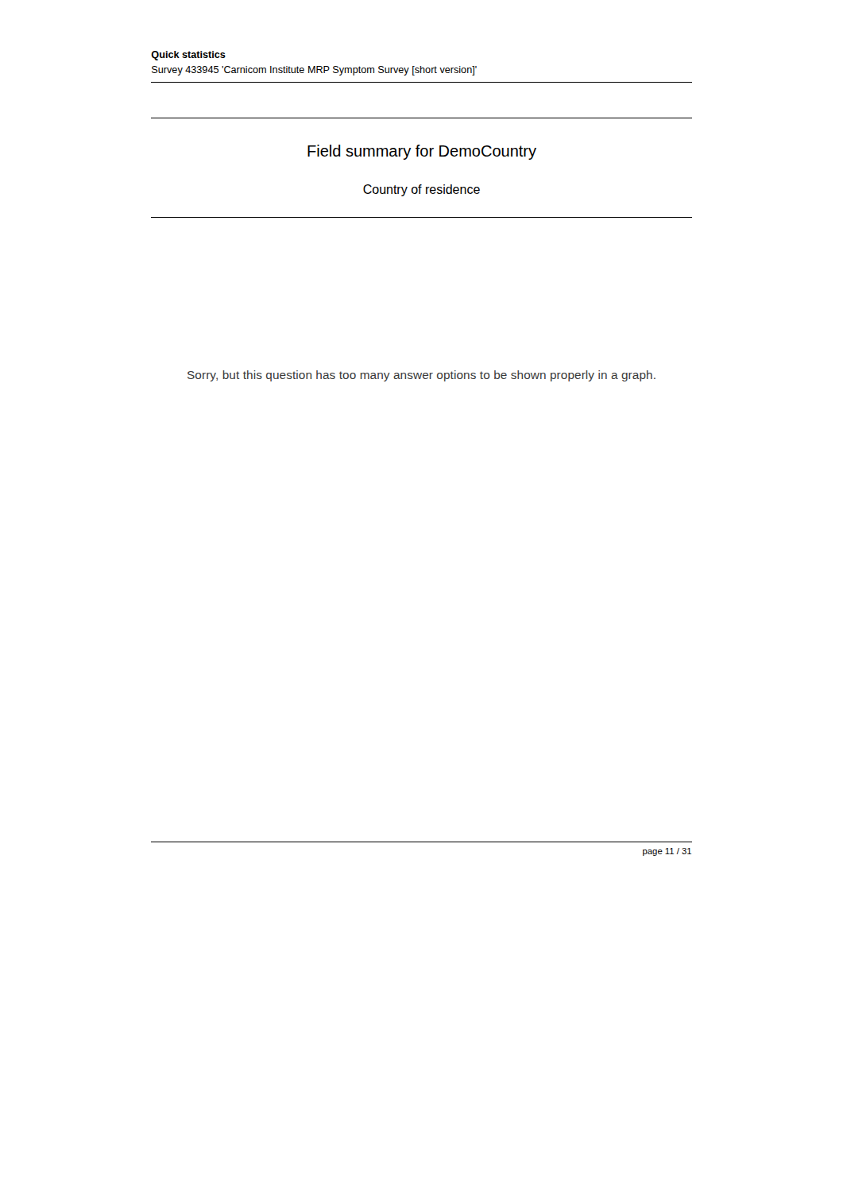Quick statistics
Survey 433945 'Carnicom Institute MRP Symptom Survey [short version]'
Field summary for DemoCountry
Country of residence
Sorry, but this question has too many answer options to be shown properly in a graph.
page 11 / 31